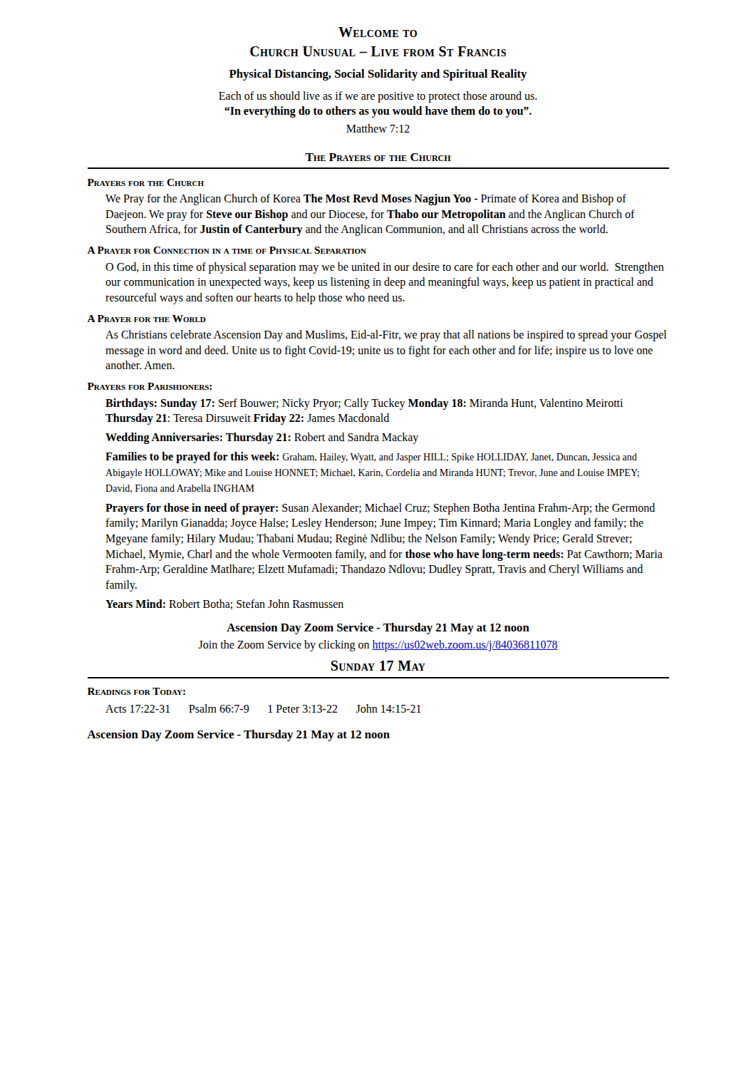Welcome to
Church Unusual – Live from St Francis
Physical Distancing, Social Solidarity and Spiritual Reality
Each of us should live as if we are positive to protect those around us.
“In everything do to others as you would have them do to you”.
Matthew 7:12
The Prayers of the Church
Prayers for the Church
We Pray for the Anglican Church of Korea The Most Revd Moses Nagjun Yoo - Primate of Korea and Bishop of Daejeon. We pray for Steve our Bishop and our Diocese, for Thabo our Metropolitan and the Anglican Church of Southern Africa, for Justin of Canterbury and the Anglican Communion, and all Christians across the world.
A Prayer for Connection in a time of Physical Separation
O God, in this time of physical separation may we be united in our desire to care for each other and our world. Strengthen our communication in unexpected ways, keep us listening in deep and meaningful ways, keep us patient in practical and resourceful ways and soften our hearts to help those who need us.
A Prayer for the World
As Christians celebrate Ascension Day and Muslims, Eid-al-Fitr, we pray that all nations be inspired to spread your Gospel message in word and deed. Unite us to fight Covid-19; unite us to fight for each other and for life; inspire us to love one another. Amen.
Prayers for Parishioners:
Birthdays: Sunday 17: Serf Bouwer; Nicky Pryor; Cally Tuckey Monday 18: Miranda Hunt, Valentino Meirotti Thursday 21: Teresa Dirsuweit Friday 22: James Macdonald
Wedding Anniversaries: Thursday 21: Robert and Sandra Mackay
Families to be prayed for this week: Graham, Hailey, Wyatt, and Jasper HILL; Spike HOLLIDAY, Janet, Duncan, Jessica and Abigayle HOLLOWAY; Mike and Louise HONNET; Michael, Karin, Cordelia and Miranda HUNT; Trevor, June and Louise IMPEY; David, Fiona and Arabella INGHAM
Prayers for those in need of prayer: Susan Alexander; Michael Cruz; Stephen Botha Jentina Frahm-Arp; the Germond family; Marilyn Gianadda; Joyce Halse; Lesley Henderson; June Impey; Tim Kinnard; Maria Longley and family; the Mgeyane family; Hilary Mudau; Thabani Mudau; Reginė Ndlibu; the Nelson Family; Wendy Price; Gerald Strever; Michael, Mymie, Charl and the whole Vermooten family, and for those who have long-term needs: Pat Cawthorn; Maria Frahm-Arp; Geraldine Matlhare; Elzett Mufamadi; Thandazo Ndlovu; Dudley Spratt, Travis and Cheryl Williams and family.
Years Mind: Robert Botha; Stefan John Rasmussen
Ascension Day Zoom Service - Thursday 21 May at 12 noon
Join the Zoom Service by clicking on https://us02web.zoom.us/j/84036811078
Sunday 17 May
Readings for Today:
| Acts 17:22-31 | Psalm 66:7-9 | 1 Peter 3:13-22 | John 14:15-21 |
Ascension Day Zoom Service - Thursday 21 May at 12 noon